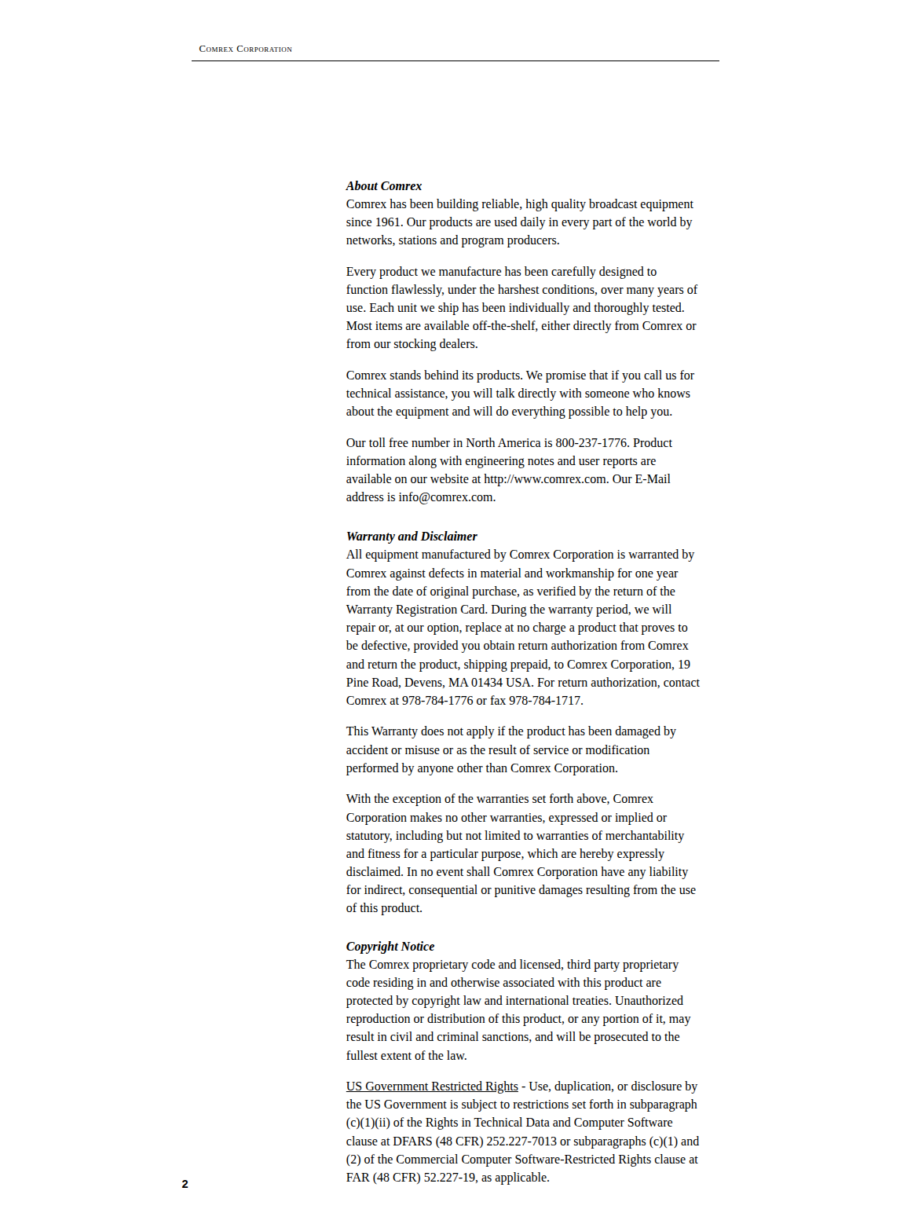Comrex Corporation
About Comrex
Comrex has been building reliable, high quality broadcast equipment since 1961. Our products are used daily in every part of the world by networks, stations and program producers.
Every product we manufacture has been carefully designed to function flawlessly, under the harshest conditions, over many years of use. Each unit we ship has been individually and thoroughly tested. Most items are available off-the-shelf, either directly from Comrex or from our stocking dealers.
Comrex stands behind its products. We promise that if you call us for technical assistance, you will talk directly with someone who knows about the equipment and will do everything possible to help you.
Our toll free number in North America is 800-237-1776. Product information along with engineering notes and user reports are available on our website at http://www.comrex.com. Our E-Mail address is info@comrex.com.
Warranty and Disclaimer
All equipment manufactured by Comrex Corporation is warranted by Comrex against defects in material and workmanship for one year from the date of original purchase, as verified by the return of the Warranty Registration Card. During the warranty period, we will repair or, at our option, replace at no charge a product that proves to be defective, provided you obtain return authorization from Comrex and return the product, shipping prepaid, to Comrex Corporation, 19 Pine Road, Devens, MA 01434 USA. For return authorization, contact Comrex at 978-784-1776 or fax 978-784-1717.
This Warranty does not apply if the product has been damaged by accident or misuse or as the result of service or modification performed by anyone other than Comrex Corporation.
With the exception of the warranties set forth above, Comrex Corporation makes no other warranties, expressed or implied or statutory, including but not limited to warranties of merchantability and fitness for a particular purpose, which are hereby expressly disclaimed. In no event shall Comrex Corporation have any liability for indirect, consequential or punitive damages resulting from the use of this product.
Copyright Notice
The Comrex proprietary code and licensed, third party proprietary code residing in and otherwise associated with this product are protected by copyright law and international treaties. Unauthorized reproduction or distribution of this product, or any portion of it, may result in civil and criminal sanctions, and will be prosecuted to the fullest extent of the law.
US Government Restricted Rights - Use, duplication, or disclosure by the US Government is subject to restrictions set forth in subparagraph (c)(1)(ii) of the Rights in Technical Data and Computer Software clause at DFARS (48 CFR) 252.227-7013 or subparagraphs (c)(1) and (2) of the Commercial Computer Software-Restricted Rights clause at FAR (48 CFR) 52.227-19, as applicable.
2